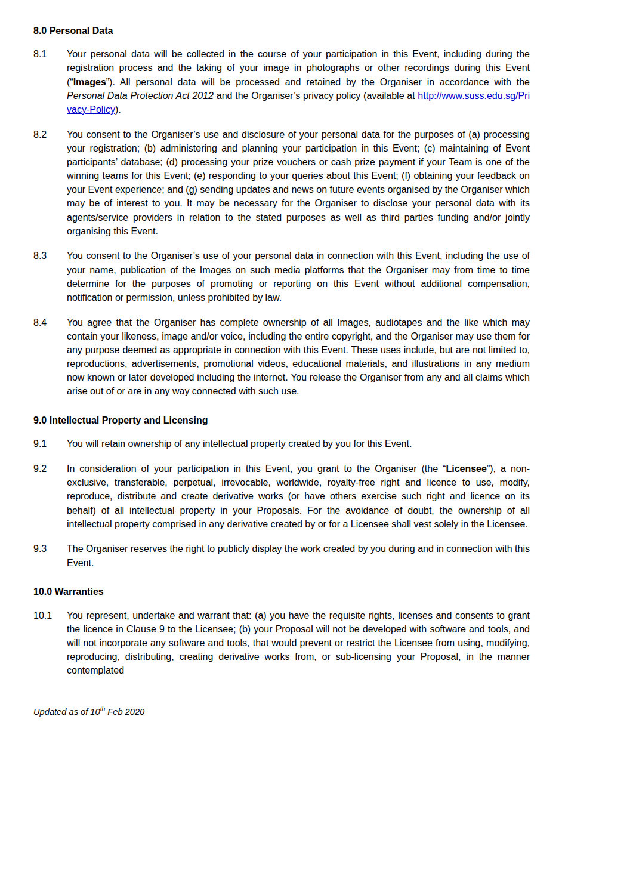8.0 Personal Data
8.1
Your personal data will be collected in the course of your participation in this Event, including during the registration process and the taking of your image in photographs or other recordings during this Event (“Images”). All personal data will be processed and retained by the Organiser in accordance with the Personal Data Protection Act 2012 and the Organiser’s privacy policy (available at http://www.suss.edu.sg/Privacy-Policy).
8.2
You consent to the Organiser’s use and disclosure of your personal data for the purposes of (a) processing your registration; (b) administering and planning your participation in this Event; (c) maintaining of Event participants’ database; (d) processing your prize vouchers or cash prize payment if your Team is one of the winning teams for this Event; (e) responding to your queries about this Event; (f) obtaining your feedback on your Event experience; and (g) sending updates and news on future events organised by the Organiser which may be of interest to you. It may be necessary for the Organiser to disclose your personal data with its agents/service providers in relation to the stated purposes as well as third parties funding and/or jointly organising this Event.
8.3
You consent to the Organiser’s use of your personal data in connection with this Event, including the use of your name, publication of the Images on such media platforms that the Organiser may from time to time determine for the purposes of promoting or reporting on this Event without additional compensation, notification or permission, unless prohibited by law.
8.4
You agree that the Organiser has complete ownership of all Images, audiotapes and the like which may contain your likeness, image and/or voice, including the entire copyright, and the Organiser may use them for any purpose deemed as appropriate in connection with this Event. These uses include, but are not limited to, reproductions, advertisements, promotional videos, educational materials, and illustrations in any medium now known or later developed including the internet. You release the Organiser from any and all claims which arise out of or are in any way connected with such use.
9.0 Intellectual Property and Licensing
9.1
You will retain ownership of any intellectual property created by you for this Event.
9.2
In consideration of your participation in this Event, you grant to the Organiser (the “Licensee”), a non-exclusive, transferable, perpetual, irrevocable, worldwide, royalty-free right and licence to use, modify, reproduce, distribute and create derivative works (or have others exercise such right and licence on its behalf) of all intellectual property in your Proposals. For the avoidance of doubt, the ownership of all intellectual property comprised in any derivative created by or for a Licensee shall vest solely in the Licensee.
9.3
The Organiser reserves the right to publicly display the work created by you during and in connection with this Event.
10.0 Warranties
10.1
You represent, undertake and warrant that: (a) you have the requisite rights, licenses and consents to grant the licence in Clause 9 to the Licensee; (b) your Proposal will not be developed with software and tools, and will not incorporate any software and tools, that would prevent or restrict the Licensee from using, modifying, reproducing, distributing, creating derivative works from, or sub-licensing your Proposal, in the manner contemplated
Updated as of 10th Feb 2020